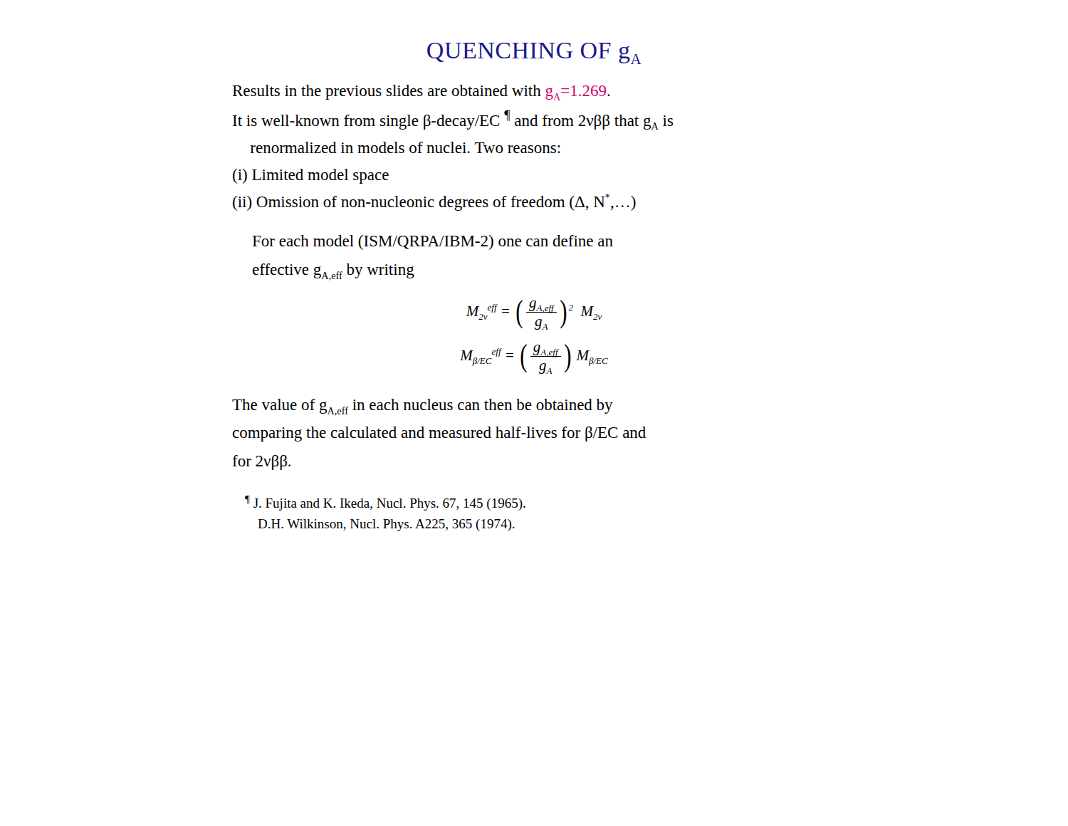QUENCHING OF gA
Results in the previous slides are obtained with gA=1.269.
It is well-known from single β-decay/EC ¶ and from 2νββ that gA is
renormalized in models of nuclei. Two reasons:
(i) Limited model space
(ii) Omission of non-nucleonic degrees of freedom (Δ, N*,…)
For each model (ISM/QRPA/IBM-2) one can define an
effective gA,eff by writing
M2νeff = (gA,eff gA)2 M2ν Mβ/ECeff = (gA,eff gA) Mβ/EC
The value of gA,eff in each nucleus can then be obtained by
comparing the calculated and measured half-lives for β/EC and
for 2νββ.
¶ J. Fujita and K. Ikeda, Nucl. Phys. 67, 145 (1965).
D.H. Wilkinson, Nucl. Phys. A225, 365 (1974).